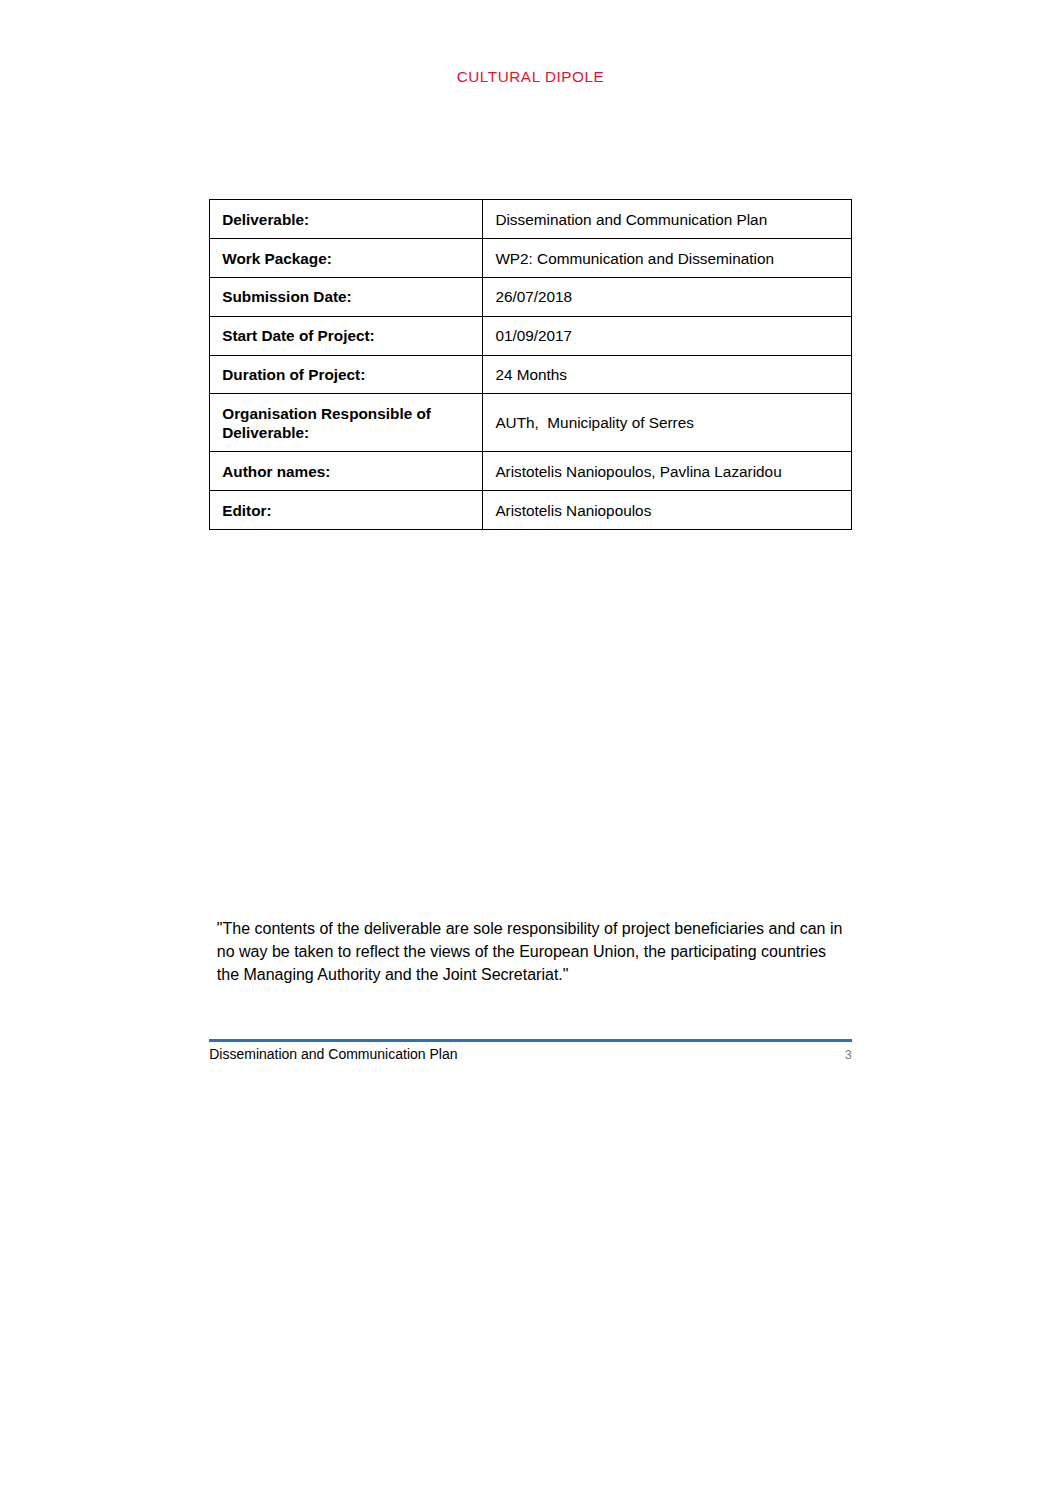CULTURAL DIPOLE
| Deliverable: | Dissemination and Communication Plan |
| Work Package: | WP2: Communication and Dissemination |
| Submission Date: | 26/07/2018 |
| Start Date of Project: | 01/09/2017 |
| Duration of Project: | 24 Months |
| Organisation Responsible of Deliverable: | AUTh, Municipality of Serres |
| Author names: | Aristotelis Naniopoulos, Pavlina Lazaridou |
| Editor: | Aristotelis Naniopoulos |
"The contents of the deliverable are sole responsibility of project beneficiaries and can in no way be taken to reflect the views of the European Union, the participating countries the Managing Authority and the Joint Secretariat."
Dissemination and Communication Plan 3